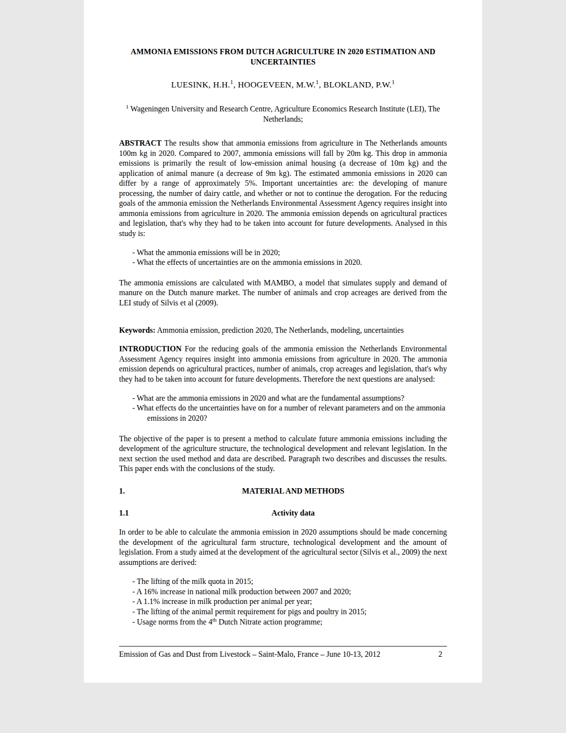Ammonia Emissions from Dutch Agriculture in 2020 Estimation and Uncertainties
LUESINK, H.H.1, HOOGEVEEN, M.W.1, BLOKLAND, P.W.1
1 Wageningen University and Research Centre, Agriculture Economics Research Institute (LEI), The Netherlands;
ABSTRACT The results show that ammonia emissions from agriculture in The Netherlands amounts 100m kg in 2020. Compared to 2007, ammonia emissions will fall by 20m kg. This drop in ammonia emissions is primarily the result of low-emission animal housing (a decrease of 10m kg) and the application of animal manure (a decrease of 9m kg). The estimated ammonia emissions in 2020 can differ by a range of approximately 5%. Important uncertainties are: the developing of manure processing, the number of dairy cattle, and whether or not to continue the derogation. For the reducing goals of the ammonia emission the Netherlands Environmental Assessment Agency requires insight into ammonia emissions from agriculture in 2020. The ammonia emission depends on agricultural practices and legislation, that's why they had to be taken into account for future developments. Analysed in this study is:
What the ammonia emissions will be in 2020;
What the effects of uncertainties are on the ammonia emissions in 2020.
The ammonia emissions are calculated with MAMBO, a model that simulates supply and demand of manure on the Dutch manure market. The number of animals and crop acreages are derived from the LEI study of Silvis et al (2009).
Keywords: Ammonia emission, prediction 2020, The Netherlands, modeling, uncertainties
INTRODUCTION For the reducing goals of the ammonia emission the Netherlands Environmental Assessment Agency requires insight into ammonia emissions from agriculture in 2020. The ammonia emission depends on agricultural practices, number of animals, crop acreages and legislation, that's why they had to be taken into account for future developments. Therefore the next questions are analysed:
What are the ammonia emissions in 2020 and what are the fundamental assumptions?
What effects do the uncertainties have on for a number of relevant parameters and on the ammonia
emissions in 2020?
The objective of the paper is to present a method to calculate future ammonia emissions including the development of the agriculture structure, the technological development and relevant legislation. In the next section the used method and data are described. Paragraph two describes and discusses the results. This paper ends with the conclusions of the study.
1. Material and Methods
1.1 Activity data
In order to be able to calculate the ammonia emission in 2020 assumptions should be made concerning the development of the agricultural farm structure, technological development and the amount of legislation. From a study aimed at the development of the agricultural sector (Silvis et al., 2009) the next assumptions are derived:
The lifting of the milk quota in 2015;
A 16% increase in national milk production between 2007 and 2020;
A 1.1% increase in milk production per animal per year;
The lifting of the animal permit requirement for pigs and poultry in 2015;
Usage norms from the 4th Dutch Nitrate action programme;
Emission of Gas and Dust from Livestock – Saint-Malo, France – June 10-13, 2012 2